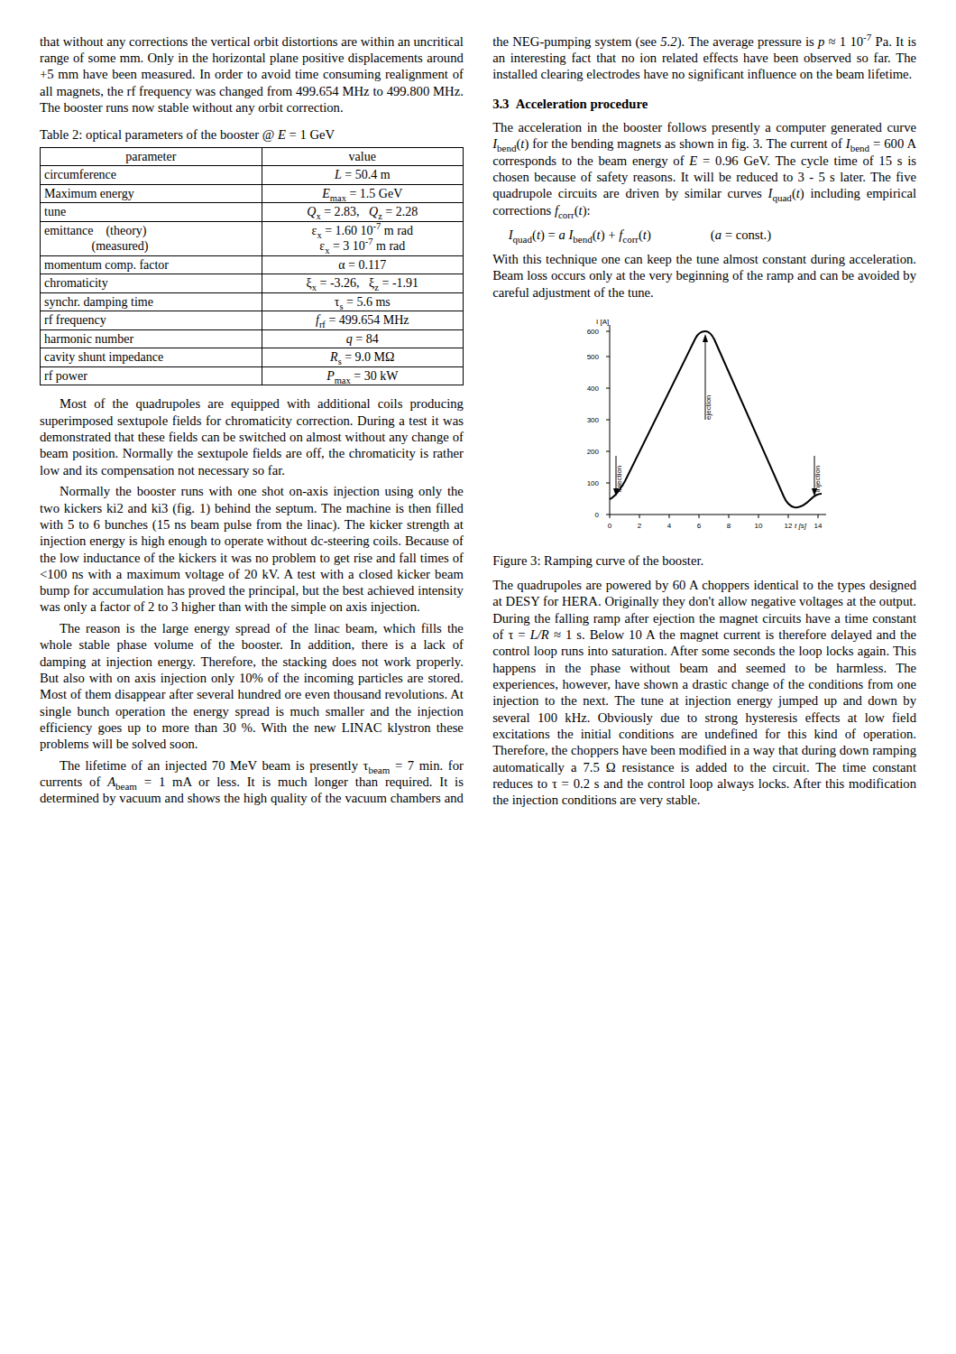that without any corrections the vertical orbit distortions are within an uncritical range of some mm. Only in the horizontal plane positive displacements around +5 mm have been measured. In order to avoid time consuming realignment of all magnets, the rf frequency was changed from 499.654 MHz to 499.800 MHz. The booster runs now stable without any orbit correction.
Table 2: optical parameters of the booster @ E = 1 GeV
| parameter | value |
| circumference | L = 50.4 m |
| Maximum energy | E max = 1.5 GeV |
| tune | Q x = 2.83, Q z = 2.28 |
| emittance (theory) (measured) | ε x = 1.60 10 -7 m rad ε x = 3 10 -7 m rad |
| momentum comp. factor | α = 0.117 |
| chromaticity | ξ x = -3.26, ξ z = -1.91 |
| synchr. damping time | τ s = 5.6 ms |
| rf frequency | f rf = 499.654 MHz |
| harmonic number | q = 84 |
| cavity shunt impedance | R s = 9.0 MΩ |
| rf power | P max = 30 kW |
Most of the quadrupoles are equipped with additional coils producing superimposed sextupole fields for chromaticity correction. During a test it was demonstrated that these fields can be switched on almost without any change of beam position. Normally the sextupole fields are off, the chromaticity is rather low and its compensation not necessary so far.
Normally the booster runs with one shot on-axis injection using only the two kickers ki2 and ki3 (fig. 1) behind the septum. The machine is then filled with 5 to 6 bunches (15 ns beam pulse from the linac). The kicker strength at injection energy is high enough to operate without dc-steering coils. Because of the low inductance of the kickers it was no problem to get rise and fall times of <100 ns with a maximum voltage of 20 kV. A test with a closed kicker beam bump for accumulation has proved the principal, but the best achieved intensity was only a factor of 2 to 3 higher than with the simple on axis injection.
The reason is the large energy spread of the linac beam, which fills the whole stable phase volume of the booster. In addition, there is a lack of damping at injection energy. Therefore, the stacking does not work properly. But also with on axis injection only 10% of the incoming particles are stored. Most of them disappear after several hundred ore even thousand revolutions. At single bunch operation the energy spread is much smaller and the injection efficiency goes up to more than 30 %. With the new LINAC klystron these problems will be solved soon.
The lifetime of an injected 70 MeV beam is presently τbeam = 7 min. for currents of Abeam = 1 mA or less. It is much longer than required. It is determined by vacuum and shows the high quality of the vacuum chambers and the NEG-pumping system (see 5.2). The average pressure is p ≈ 1 10-7 Pa. It is an interesting fact that no ion related effects have been observed so far. The installed clearing electrodes have no significant influence on the beam lifetime.
3.3 Acceleration procedure
The acceleration in the booster follows presently a computer generated curve Ibend(t) for the bending magnets as shown in fig. 3. The current of Ibend = 600 A corresponds to the beam energy of E = 0.96 GeV. The cycle time of 15 s is chosen because of safety reasons. It will be reduced to 3 - 5 s later. The five quadrupole circuits are driven by similar curves Iquad(t) including empirical corrections fcorr(t):
Iquad(t) = a Ibend(t) + fcorr(t)(a = const.)
With this technique one can keep the tune almost constant during acceleration. Beam loss occurs only at the very beginning of the ramp and can be avoided by careful adjustment of the tune.
0 100 200 300 400 500 600 I [A] 0 2 4 6 8 10 12 14 t [s] injection ejection injection
Figure 3: Ramping curve of the booster.
The quadrupoles are powered by 60 A choppers identical to the types designed at DESY for HERA. Originally they don't allow negative voltages at the output. During the falling ramp after ejection the magnet circuits have a time constant of τ = L/R ≈ 1 s. Below 10 A the magnet current is therefore delayed and the control loop runs into saturation. After some seconds the loop locks again. This happens in the phase without beam and seemed to be harmless. The experiences, however, have shown a drastic change of the conditions from one injection to the next. The tune at injection energy jumped up and down by several 100 kHz. Obviously due to strong hysteresis effects at low field excitations the initial conditions are undefined for this kind of operation. Therefore, the choppers have been modified in a way that during down ramping automatically a 7.5 Ω resistance is added to the circuit. The time constant reduces to τ = 0.2 s and the control loop always locks. After this modification the injection conditions are very stable.